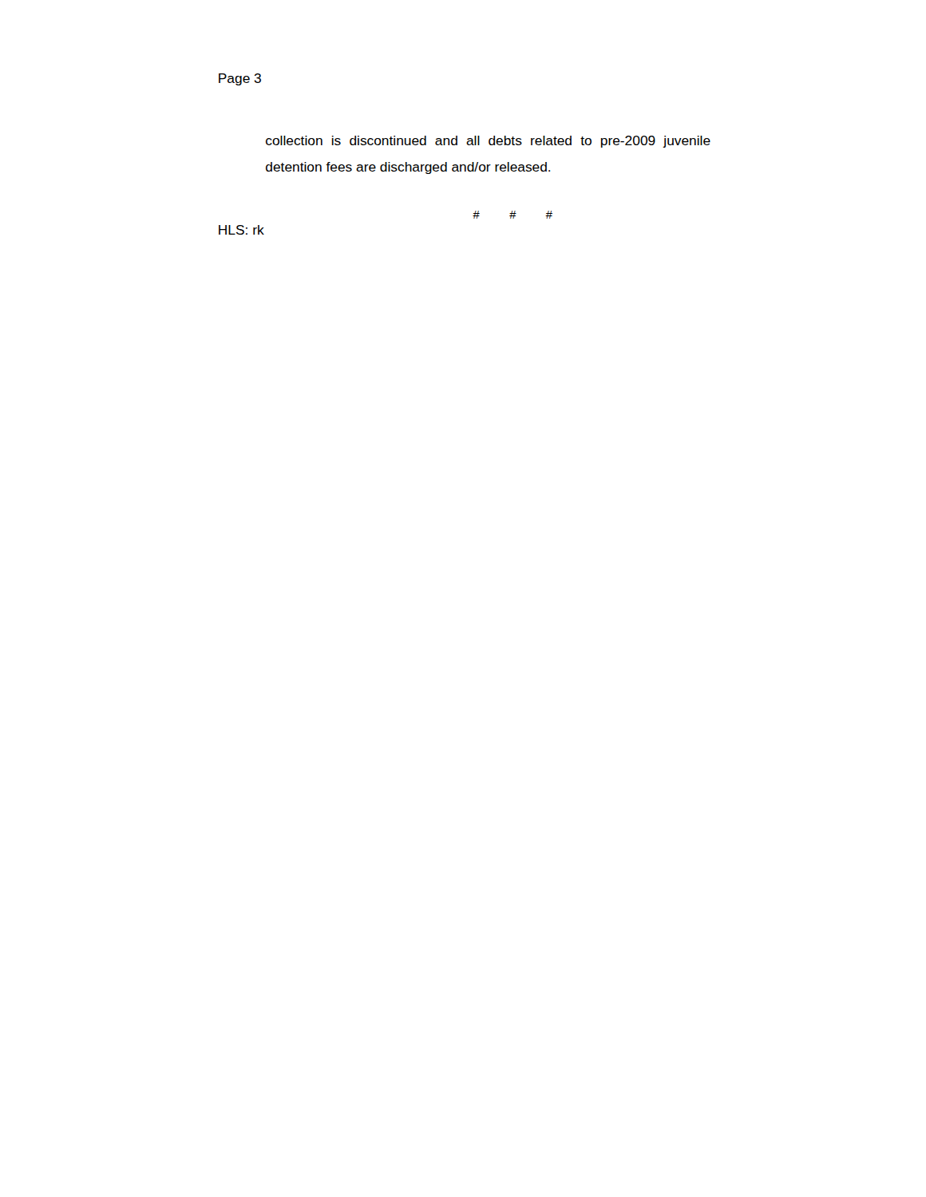Page 3
collection is discontinued and all debts related to pre-2009 juvenile detention fees are discharged and/or released.
###
HLS: rk